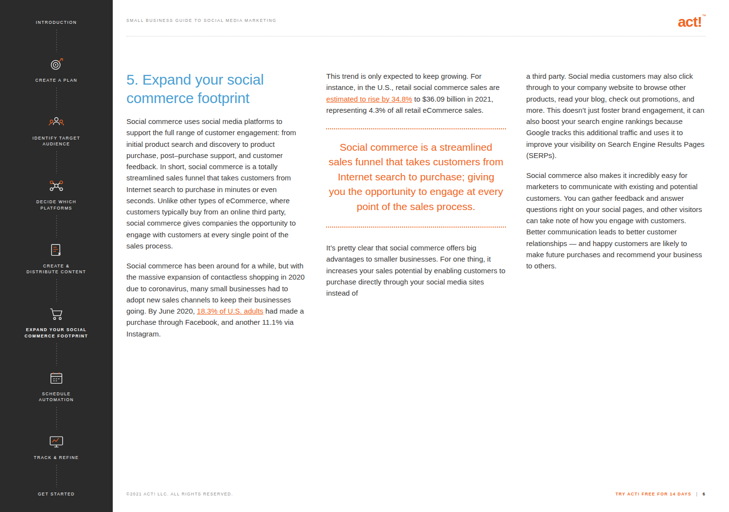Introduction
Create a Plan
Identify Target
Audience
Decide Which
Platforms
Create &
Distribute Content
Expand Your Social
Commerce Footprint
Schedule
Automation
Track & Refine
Get Started
Small Business Guide to Social Media Marketing
act!™
5. Expand your social commerce footprint
Social commerce uses social media platforms to support the full range of customer engagement: from initial product search and discovery to product purchase, post–purchase support, and customer feedback. In short, social commerce is a totally streamlined sales funnel that takes customers from Internet search to purchase in minutes or even seconds. Unlike other types of eCommerce, where customers typically buy from an online third party, social commerce gives companies the opportunity to engage with customers at every single point of the sales process.
Social commerce has been around for a while, but with the massive expansion of contactless shopping in 2020 due to coronavirus, many small businesses had to adopt new sales channels to keep their businesses going. By June 2020, 18.3% of U.S. adults had made a purchase through Facebook, and another 11.1% via Instagram.
This trend is only expected to keep growing. For instance, in the U.S., retail social commerce sales are estimated to rise by 34.8% to $36.09 billion in 2021, representing 4.3% of all retail eCommerce sales.
Social commerce is a streamlined sales funnel that takes customers from Internet search to purchase; giving you the opportunity to engage at every point of the sales process.
It’s pretty clear that social commerce offers big advantages to smaller businesses. For one thing, it increases your sales potential by enabling customers to purchase directly through your social media sites instead of
a third party. Social media customers may also click through to your company website to browse other products, read your blog, check out promotions, and more. This doesn’t just foster brand engagement, it can also boost your search engine rankings because Google tracks this additional traffic and uses it to improve your visibility on Search Engine Results Pages (SERPs).
Social commerce also makes it incredibly easy for marketers to communicate with existing and potential customers. You can gather feedback and answer questions right on your social pages, and other visitors can take note of how you engage with customers. Better communication leads to better customer relationships — and happy customers are likely to make future purchases and recommend your business to others.
©2021 Act! LLC. All rights reserved.
Try Act! Free for 14 Days | 6